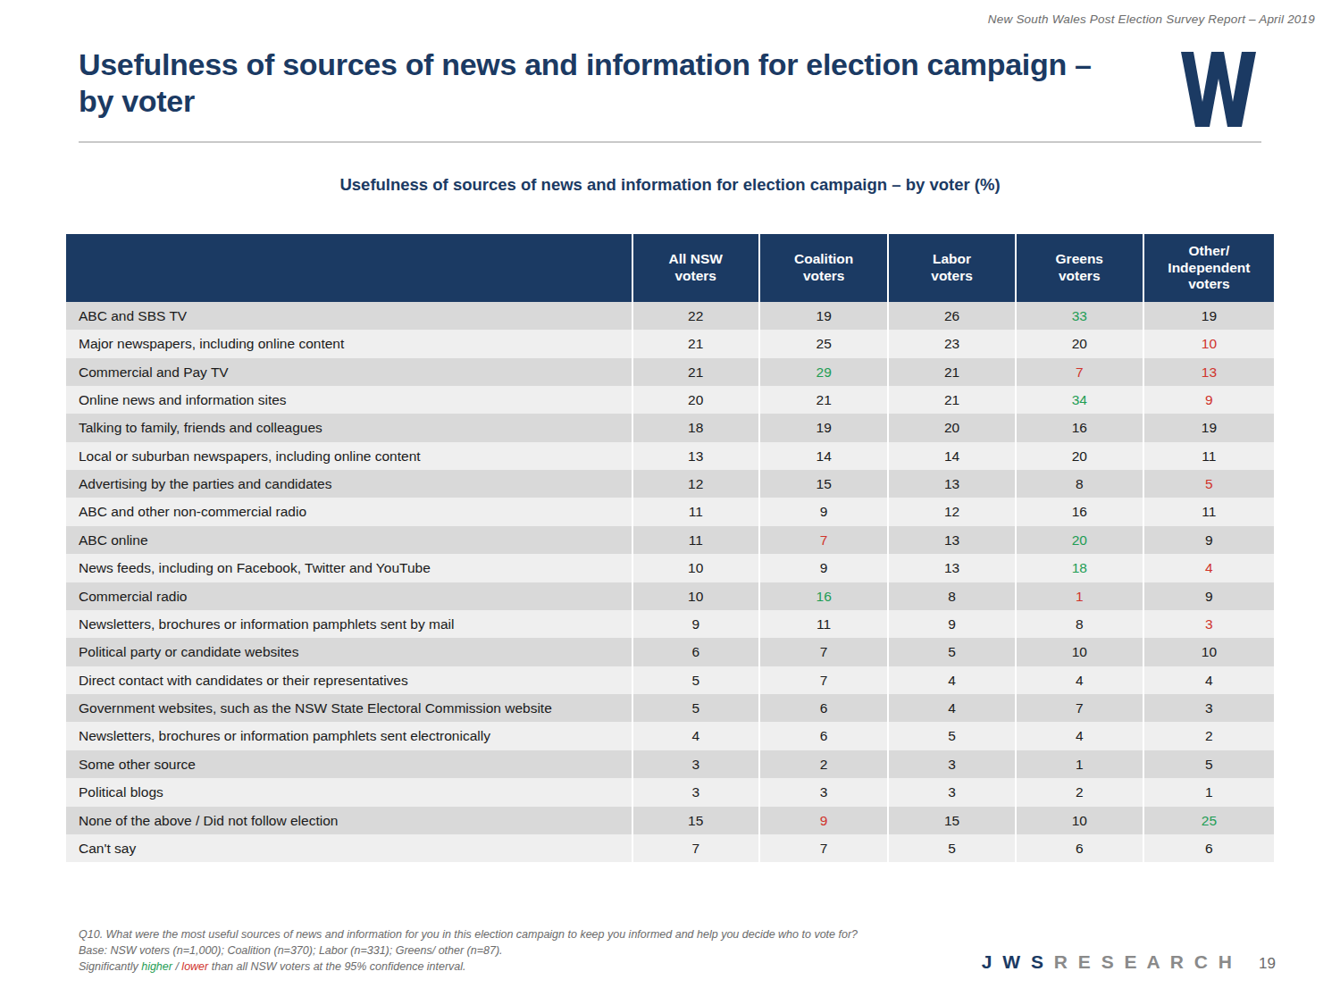New South Wales Post Election Survey Report – April 2019
Usefulness of sources of news and information for election campaign – by voter
Usefulness of sources of news and information for election campaign – by voter (%)
| | All NSW voters | Coalition voters | Labor voters | Greens voters | Other/ Independent voters |
| --- | --- | --- | --- | --- | --- |
| ABC and SBS TV | 22 | 19 | 26 | 33 | 19 |
| Major newspapers, including online content | 21 | 25 | 23 | 20 | 10 |
| Commercial and Pay TV | 21 | 29 | 21 | 7 | 13 |
| Online news and information sites | 20 | 21 | 21 | 34 | 9 |
| Talking to family, friends and colleagues | 18 | 19 | 20 | 16 | 19 |
| Local or suburban newspapers, including online content | 13 | 14 | 14 | 20 | 11 |
| Advertising by the parties and candidates | 12 | 15 | 13 | 8 | 5 |
| ABC and other non-commercial radio | 11 | 9 | 12 | 16 | 11 |
| ABC online | 11 | 7 | 13 | 20 | 9 |
| News feeds, including on Facebook, Twitter and YouTube | 10 | 9 | 13 | 18 | 4 |
| Commercial radio | 10 | 16 | 8 | 1 | 9 |
| Newsletters, brochures or information pamphlets sent by mail | 9 | 11 | 9 | 8 | 3 |
| Political party or candidate websites | 6 | 7 | 5 | 10 | 10 |
| Direct contact with candidates or their representatives | 5 | 7 | 4 | 4 | 4 |
| Government websites, such as the NSW State Electoral Commission website | 5 | 6 | 4 | 7 | 3 |
| Newsletters, brochures or information pamphlets sent electronically | 4 | 6 | 5 | 4 | 2 |
| Some other source | 3 | 2 | 3 | 1 | 5 |
| Political blogs | 3 | 3 | 3 | 2 | 1 |
| None of the above / Did not follow election | 15 | 9 | 15 | 10 | 25 |
| Can't say | 7 | 7 | 5 | 6 | 6 |
Q10. What were the most useful sources of news and information for you in this election campaign to keep you informed and help you decide who to vote for?
Base: NSW voters (n=1,000); Coalition (n=370); Labor (n=331); Greens/ other (n=87).
Significantly higher / lower than all NSW voters at the 95% confidence interval.
J W S R E S E A R C H
19